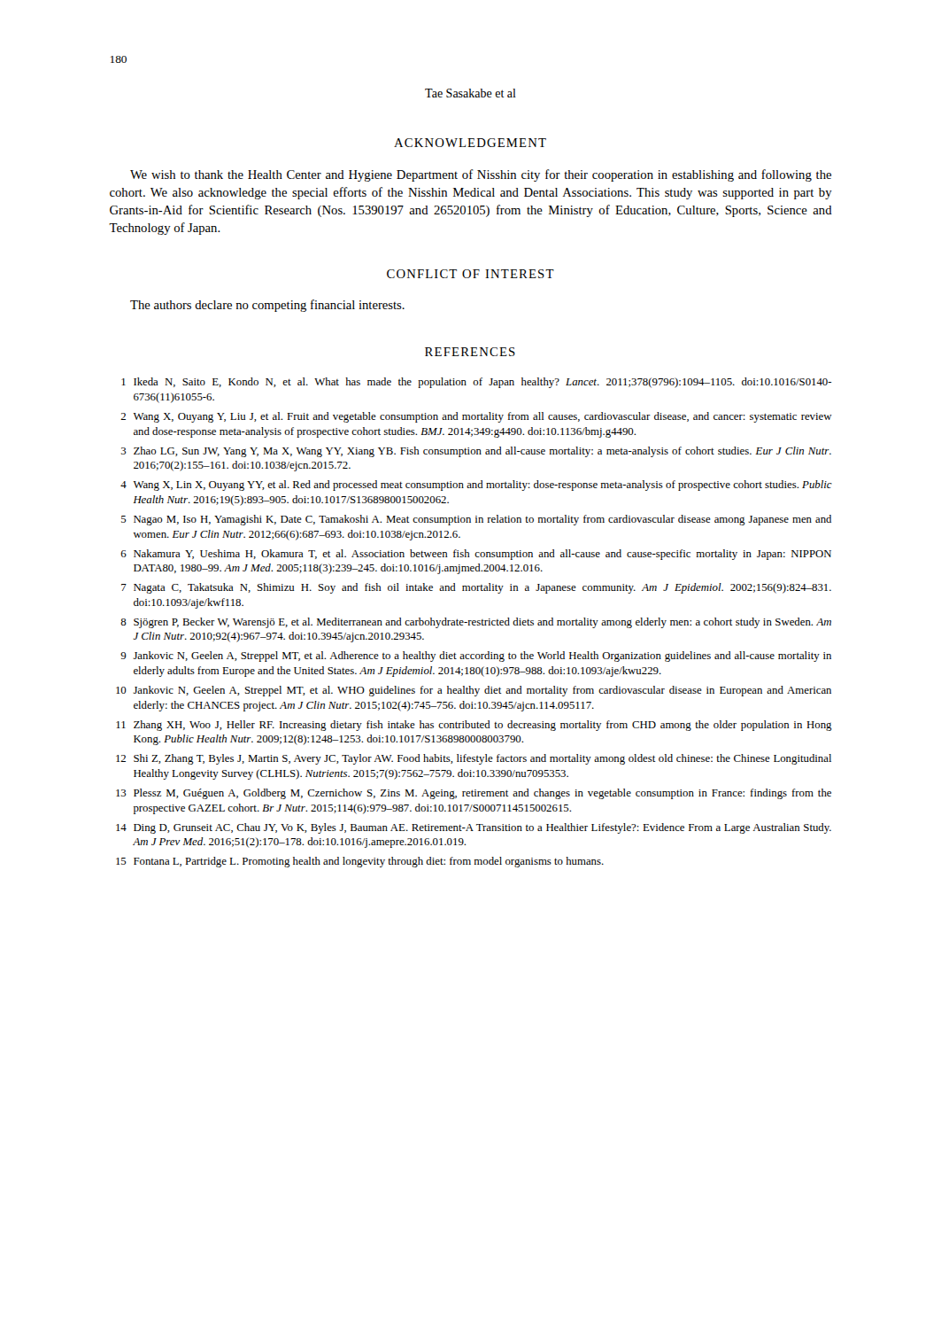180
Tae Sasakabe et al
ACKNOWLEDGEMENT
We wish to thank the Health Center and Hygiene Department of Nisshin city for their cooperation in establishing and following the cohort. We also acknowledge the special efforts of the Nisshin Medical and Dental Associations. This study was supported in part by Grants-in-Aid for Scientific Research (Nos. 15390197 and 26520105) from the Ministry of Education, Culture, Sports, Science and Technology of Japan.
CONFLICT OF INTEREST
The authors declare no competing financial interests.
REFERENCES
Ikeda N, Saito E, Kondo N, et al. What has made the population of Japan healthy? Lancet. 2011;378(9796):1094–1105. doi:10.1016/S0140-6736(11)61055-6.
Wang X, Ouyang Y, Liu J, et al. Fruit and vegetable consumption and mortality from all causes, cardiovascular disease, and cancer: systematic review and dose-response meta-analysis of prospective cohort studies. BMJ. 2014;349:g4490. doi:10.1136/bmj.g4490.
Zhao LG, Sun JW, Yang Y, Ma X, Wang YY, Xiang YB. Fish consumption and all-cause mortality: a meta-analysis of cohort studies. Eur J Clin Nutr. 2016;70(2):155–161. doi:10.1038/ejcn.2015.72.
Wang X, Lin X, Ouyang YY, et al. Red and processed meat consumption and mortality: dose-response meta-analysis of prospective cohort studies. Public Health Nutr. 2016;19(5):893–905. doi:10.1017/S1368980015002062.
Nagao M, Iso H, Yamagishi K, Date C, Tamakoshi A. Meat consumption in relation to mortality from cardiovascular disease among Japanese men and women. Eur J Clin Nutr. 2012;66(6):687–693. doi:10.1038/ejcn.2012.6.
Nakamura Y, Ueshima H, Okamura T, et al. Association between fish consumption and all-cause and cause-specific mortality in Japan: NIPPON DATA80, 1980–99. Am J Med. 2005;118(3):239–245. doi:10.1016/j.amjmed.2004.12.016.
Nagata C, Takatsuka N, Shimizu H. Soy and fish oil intake and mortality in a Japanese community. Am J Epidemiol. 2002;156(9):824–831. doi:10.1093/aje/kwf118.
Sjögren P, Becker W, Warensjö E, et al. Mediterranean and carbohydrate-restricted diets and mortality among elderly men: a cohort study in Sweden. Am J Clin Nutr. 2010;92(4):967–974. doi:10.3945/ajcn.2010.29345.
Jankovic N, Geelen A, Streppel MT, et al. Adherence to a healthy diet according to the World Health Organization guidelines and all-cause mortality in elderly adults from Europe and the United States. Am J Epidemiol. 2014;180(10):978–988. doi:10.1093/aje/kwu229.
Jankovic N, Geelen A, Streppel MT, et al. WHO guidelines for a healthy diet and mortality from cardiovascular disease in European and American elderly: the CHANCES project. Am J Clin Nutr. 2015;102(4):745–756. doi:10.3945/ajcn.114.095117.
Zhang XH, Woo J, Heller RF. Increasing dietary fish intake has contributed to decreasing mortality from CHD among the older population in Hong Kong. Public Health Nutr. 2009;12(8):1248–1253. doi:10.1017/S1368980008003790.
Shi Z, Zhang T, Byles J, Martin S, Avery JC, Taylor AW. Food habits, lifestyle factors and mortality among oldest old chinese: the Chinese Longitudinal Healthy Longevity Survey (CLHLS). Nutrients. 2015;7(9):7562–7579. doi:10.3390/nu7095353.
Plessz M, Guéguen A, Goldberg M, Czernichow S, Zins M. Ageing, retirement and changes in vegetable consumption in France: findings from the prospective GAZEL cohort. Br J Nutr. 2015;114(6):979–987. doi:10.1017/S0007114515002615.
Ding D, Grunseit AC, Chau JY, Vo K, Byles J, Bauman AE. Retirement-A Transition to a Healthier Lifestyle?: Evidence From a Large Australian Study. Am J Prev Med. 2016;51(2):170–178. doi:10.1016/j.amepre.2016.01.019.
Fontana L, Partridge L. Promoting health and longevity through diet: from model organisms to humans.